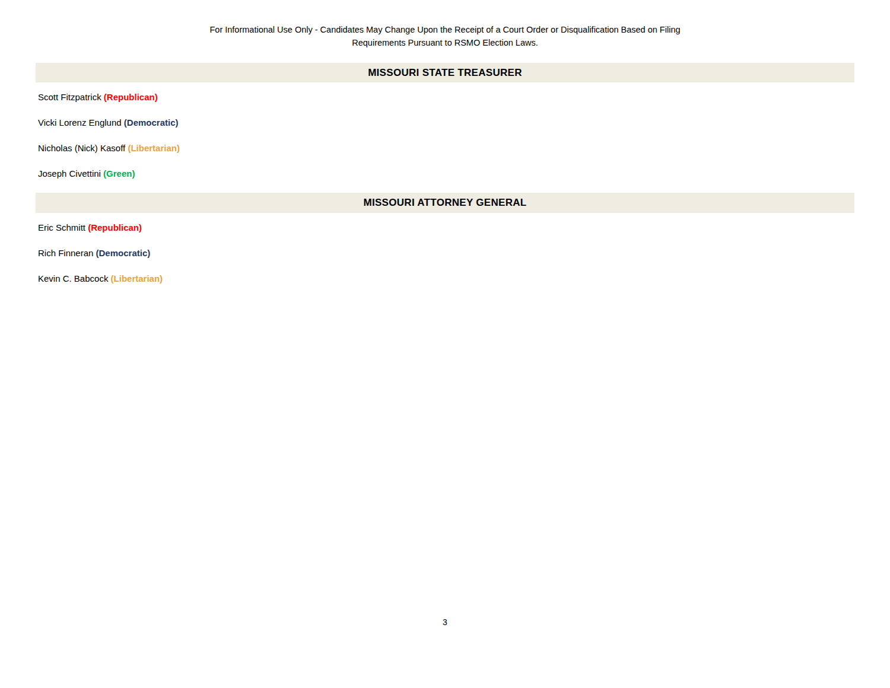For Informational Use Only - Candidates May Change Upon the Receipt of a Court Order or Disqualification Based on Filing Requirements Pursuant to RSMO Election Laws.
MISSOURI STATE TREASURER
Scott Fitzpatrick (Republican)
Vicki Lorenz Englund (Democratic)
Nicholas (Nick) Kasoff (Libertarian)
Joseph Civettini (Green)
MISSOURI ATTORNEY GENERAL
Eric Schmitt (Republican)
Rich Finneran (Democratic)
Kevin C. Babcock (Libertarian)
3